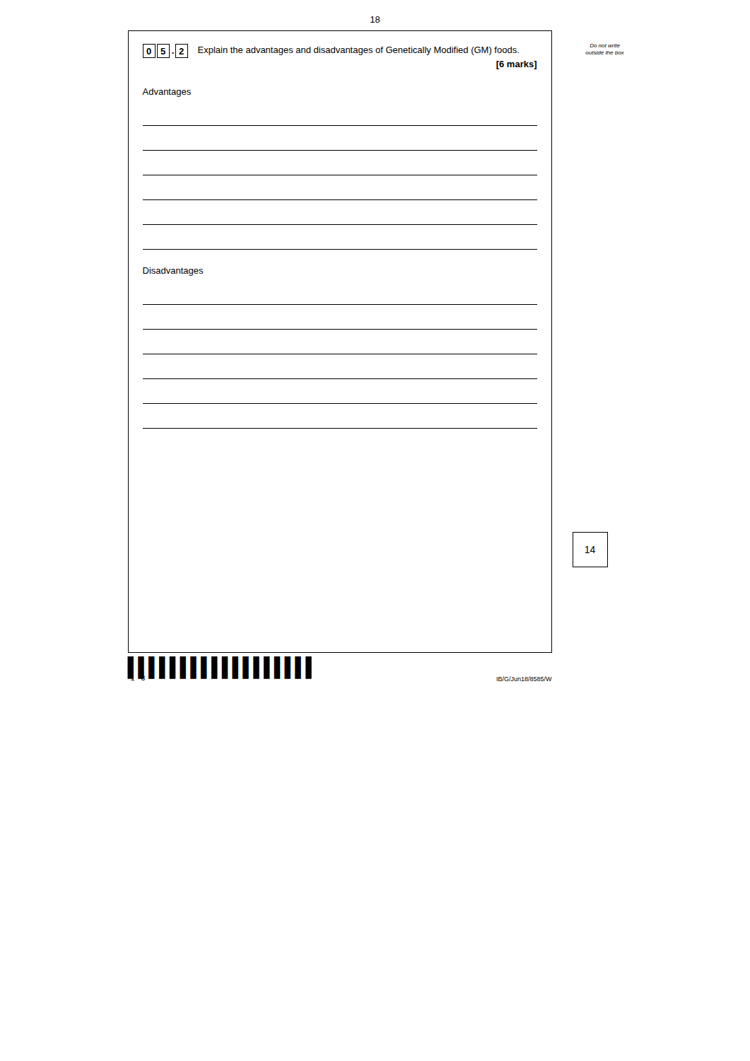18
Do not write outside the box
0
5
.
2
Explain the advantages and disadvantages of Genetically Modified (GM) foods.
[6 marks]
Advantages
Disadvantages
14
▌▌▌▌▌▌▌▌▌▌▌▌▌▌▌▌▌▌
1 8
IB/G/Jun18/8585/W